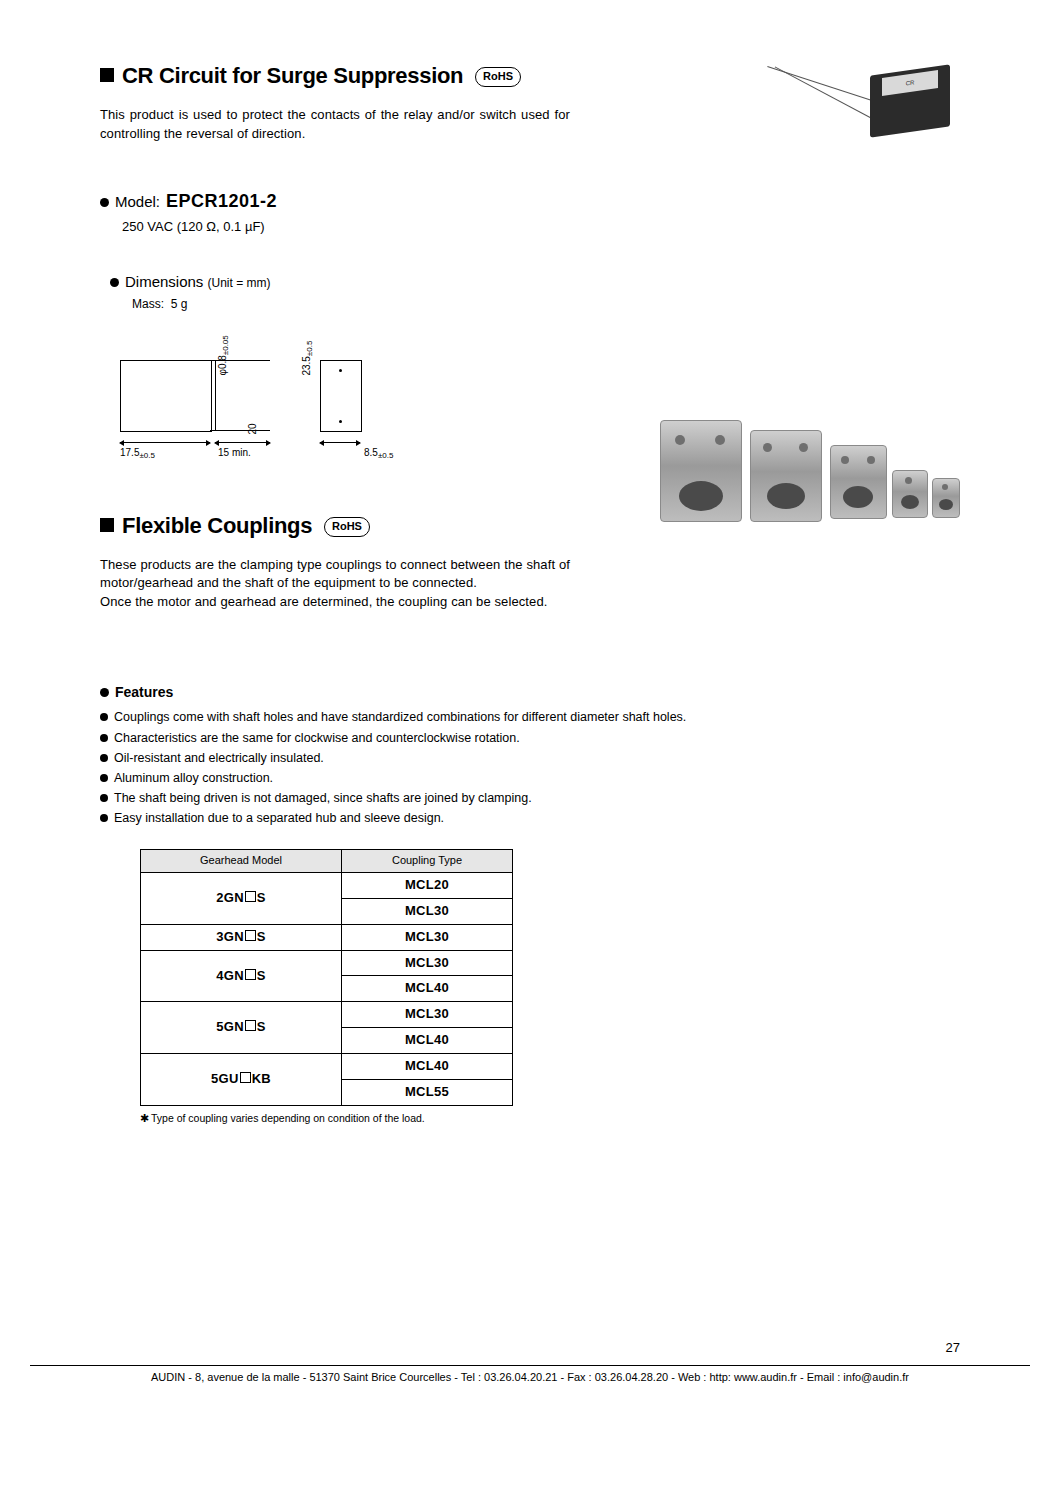CR Circuit for Surge Suppression RoHS
This product is used to protect the contacts of the relay and/or switch used for controlling the reversal of direction.
CR
Model:EPCR1201-2
250 VAC (120 Ω, 0.1 µF)
Dimensions (Unit = mm)
Mass: 5 g
φ0.8±0.05 20 23.5±0.5
17.5±0.5
15 min.
8.5±0.5
Flexible Couplings RoHS
These products are the clamping type couplings to connect between the shaft of motor/gearhead and the shaft of the equipment to be connected.
Once the motor and gearhead are determined, the coupling can be selected.
Features
Couplings come with shaft holes and have standardized combinations for different diameter shaft holes.
Characteristics are the same for clockwise and counterclockwise rotation.
Oil-resistant and electrically insulated.
Aluminum alloy construction.
The shaft being driven is not damaged, since shafts are joined by clamping.
Easy installation due to a separated hub and sleeve design.
| Gearhead Model | Coupling Type |
| --- | --- |
| 2GN S | MCL20 |
| MCL30 |
| 3GN S | MCL30 |
| 4GN S | MCL30 |
| MCL40 |
| 5GN S | MCL30 |
| MCL40 |
| 5GU KB | MCL40 |
| MCL55 |
✱Type of coupling varies depending on condition of the load.
27
AUDIN - 8, avenue de la malle - 51370 Saint Brice Courcelles - Tel : 03.26.04.20.21 - Fax : 03.26.04.28.20 - Web : http: www.audin.fr - Email : info@audin.fr